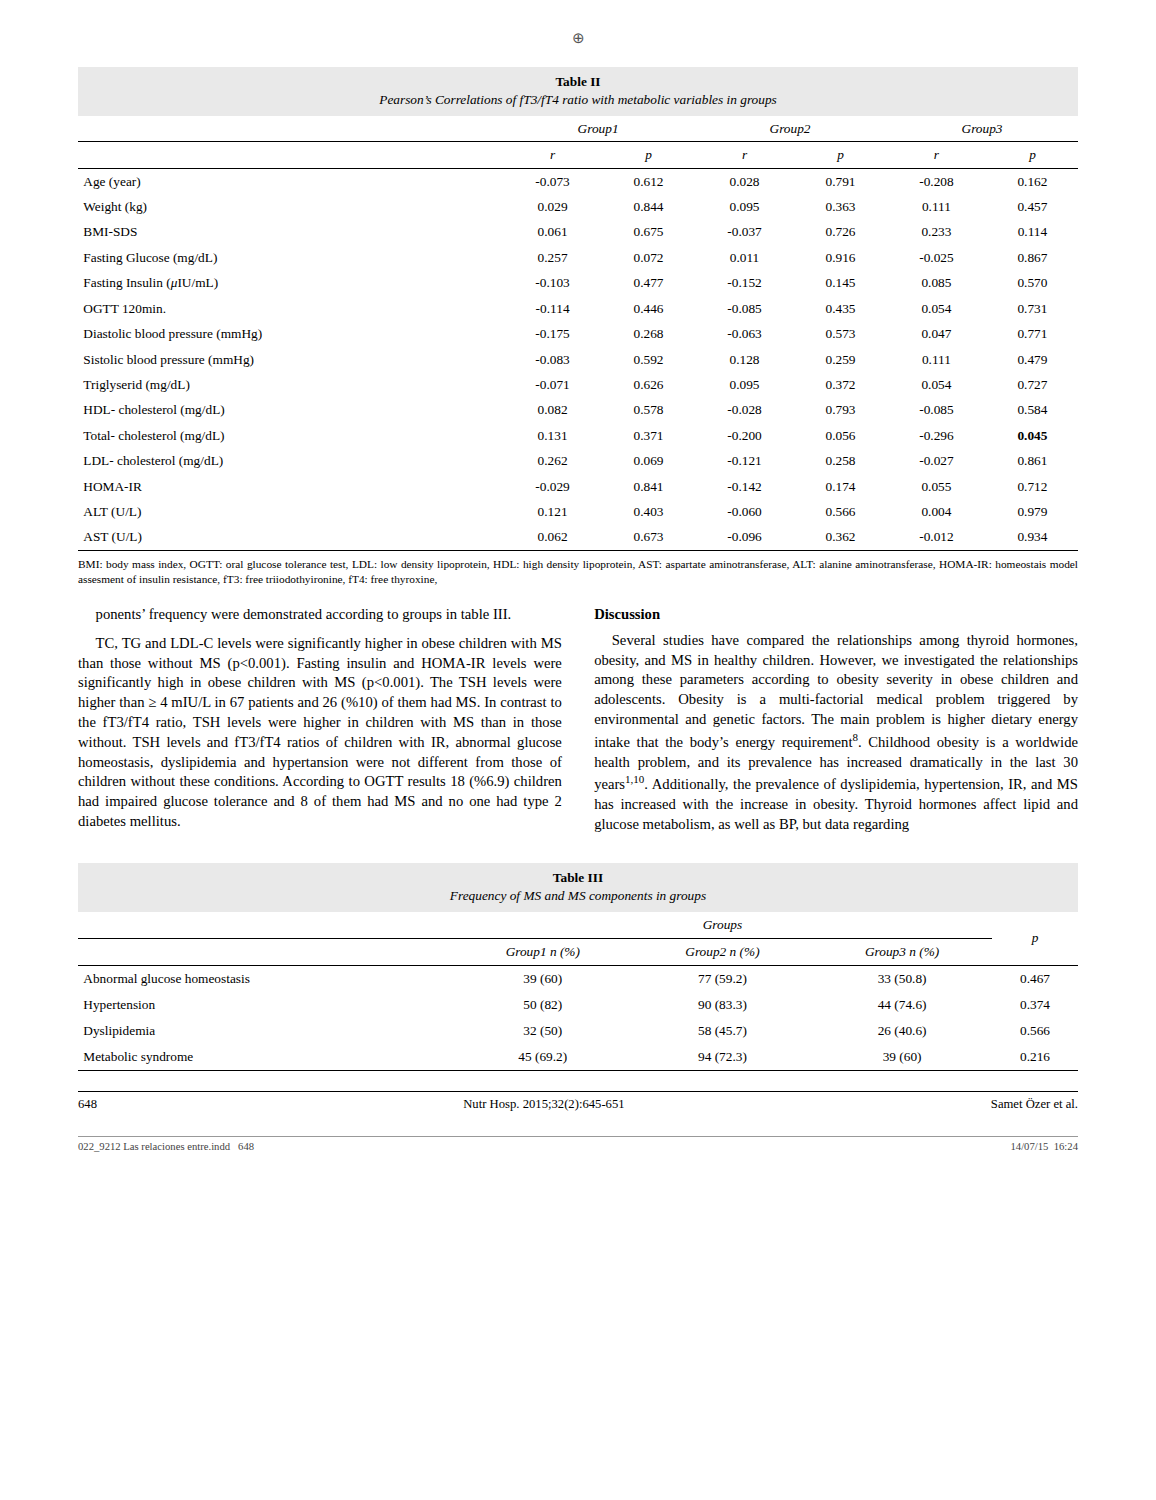⊕
Table II Pearson’s Correlations of fT3/fT4 ratio with metabolic variables in groups
| | Group1 | Group2 | Group3 |
| --- | --- | --- | --- |
| | r | p | r | p | r | p |
| Age (year) | -0.073 | 0.612 | 0.028 | 0.791 | -0.208 | 0.162 |
| Weight (kg) | 0.029 | 0.844 | 0.095 | 0.363 | 0.111 | 0.457 |
| BMI-SDS | 0.061 | 0.675 | -0.037 | 0.726 | 0.233 | 0.114 |
| Fasting Glucose (mg/dL) | 0.257 | 0.072 | 0.011 | 0.916 | -0.025 | 0.867 |
| Fasting Insulin ( μ IU/mL) | -0.103 | 0.477 | -0.152 | 0.145 | 0.085 | 0.570 |
| OGTT 120min. | -0.114 | 0.446 | -0.085 | 0.435 | 0.054 | 0.731 |
| Diastolic blood pressure (mmHg) | -0.175 | 0.268 | -0.063 | 0.573 | 0.047 | 0.771 |
| Sistolic blood pressure (mmHg) | -0.083 | 0.592 | 0.128 | 0.259 | 0.111 | 0.479 |
| Triglyserid (mg/dL) | -0.071 | 0.626 | 0.095 | 0.372 | 0.054 | 0.727 |
| HDL- cholesterol (mg/dL) | 0.082 | 0.578 | -0.028 | 0.793 | -0.085 | 0.584 |
| Total- cholesterol (mg/dL) | 0.131 | 0.371 | -0.200 | 0.056 | -0.296 | 0.045 |
| LDL- cholesterol (mg/dL) | 0.262 | 0.069 | -0.121 | 0.258 | -0.027 | 0.861 |
| HOMA-IR | -0.029 | 0.841 | -0.142 | 0.174 | 0.055 | 0.712 |
| ALT (U/L) | 0.121 | 0.403 | -0.060 | 0.566 | 0.004 | 0.979 |
| AST (U/L) | 0.062 | 0.673 | -0.096 | 0.362 | -0.012 | 0.934 |
BMI: body mass index, OGTT: oral glucose tolerance test, LDL: low density lipoprotein, HDL: high density lipoprotein, AST: aspartate aminotransferase, ALT: alanine aminotransferase, HOMA-IR: homeostais model assesment of insulin resistance, fT3: free triiodothyironine, fT4: free thyroxine,
ponents’ frequency were demonstrated according to groups in table III.
TC, TG and LDL-C levels were significantly higher in obese children with MS than those without MS (p<0.001). Fasting insulin and HOMA-IR levels were significantly high in obese children with MS (p<0.001). The TSH levels were higher than ≥ 4 mIU/L in 67 patients and 26 (%10) of them had MS. In contrast to the fT3/fT4 ratio, TSH levels were higher in children with MS than in those without. TSH levels and fT3/fT4 ratios of children with IR, abnormal glucose homeostasis, dyslipidemia and hypertansion were not different from those of children without these conditions. According to OGTT results 18 (%6.9) children had impaired glucose tolerance and 8 of them had MS and no one had type 2 diabetes mellitus.
Discussion
Several studies have compared the relationships among thyroid hormones, obesity, and MS in healthy children. However, we investigated the relationships among these parameters according to obesity severity in obese children and adolescents. Obesity is a multi-factorial medical problem triggered by environmental and genetic factors. The main problem is higher dietary energy intake that the body’s energy requirement8. Childhood obesity is a worldwide health problem, and its prevalence has increased dramatically in the last 30 years1,10. Additionally, the prevalence of dyslipidemia, hypertension, IR, and MS has increased with the increase in obesity. Thyroid hormones affect lipid and glucose metabolism, as well as BP, but data regarding
Table III Frequency of MS and MS components in groups
| | Groups | p |
| --- | --- | --- |
| | Group1 n (%) | Group2 n (%) | Group3 n (%) |
| Abnormal glucose homeostasis | 39 (60) | 77 (59.2) | 33 (50.8) | 0.467 |
| Hypertension | 50 (82) | 90 (83.3) | 44 (74.6) | 0.374 |
| Dyslipidemia | 32 (50) | 58 (45.7) | 26 (40.6) | 0.566 |
| Metabolic syndrome | 45 (69.2) | 94 (72.3) | 39 (60) | 0.216 |
648
Nutr Hosp. 2015;32(2):645-651
Samet Özer et al.
022_9212 Las relaciones entre.indd 648 14/07/15 16:24